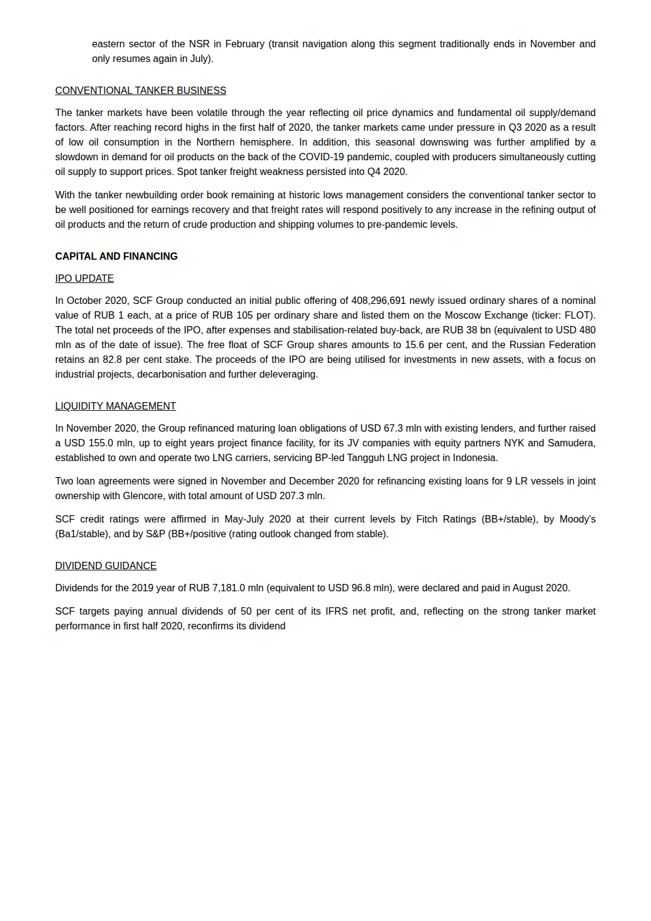eastern sector of the NSR in February (transit navigation along this segment traditionally ends in November and only resumes again in July).
CONVENTIONAL TANKER BUSINESS
The tanker markets have been volatile through the year reflecting oil price dynamics and fundamental oil supply/demand factors. After reaching record highs in the first half of 2020, the tanker markets came under pressure in Q3 2020 as a result of low oil consumption in the Northern hemisphere. In addition, this seasonal downswing was further amplified by a slowdown in demand for oil products on the back of the COVID-19 pandemic, coupled with producers simultaneously cutting oil supply to support prices. Spot tanker freight weakness persisted into Q4 2020.
With the tanker newbuilding order book remaining at historic lows management considers the conventional tanker sector to be well positioned for earnings recovery and that freight rates will respond positively to any increase in the refining output of oil products and the return of crude production and shipping volumes to pre-pandemic levels.
CAPITAL AND FINANCING
IPO UPDATE
In October 2020, SCF Group conducted an initial public offering of 408,296,691 newly issued ordinary shares of a nominal value of RUB 1 each, at a price of RUB 105 per ordinary share and listed them on the Moscow Exchange (ticker: FLOT). The total net proceeds of the IPO, after expenses and stabilisation-related buy-back, are RUB 38 bn (equivalent to USD 480 mln as of the date of issue). The free float of SCF Group shares amounts to 15.6 per cent, and the Russian Federation retains an 82.8 per cent stake. The proceeds of the IPO are being utilised for investments in new assets, with a focus on industrial projects, decarbonisation and further deleveraging.
LIQUIDITY MANAGEMENT
In November 2020, the Group refinanced maturing loan obligations of USD 67.3 mln with existing lenders, and further raised a USD 155.0 mln, up to eight years project finance facility, for its JV companies with equity partners NYK and Samudera, established to own and operate two LNG carriers, servicing BP-led Tangguh LNG project in Indonesia.
Two loan agreements were signed in November and December 2020 for refinancing existing loans for 9 LR vessels in joint ownership with Glencore, with total amount of USD 207.3 mln.
SCF credit ratings were affirmed in May-July 2020 at their current levels by Fitch Ratings (BB+/stable), by Moody's (Ba1/stable), and by S&P (BB+/positive (rating outlook changed from stable).
DIVIDEND GUIDANCE
Dividends for the 2019 year of RUB 7,181.0 mln (equivalent to USD 96.8 mln), were declared and paid in August 2020.
SCF targets paying annual dividends of 50 per cent of its IFRS net profit, and, reflecting on the strong tanker market performance in first half 2020, reconfirms its dividend